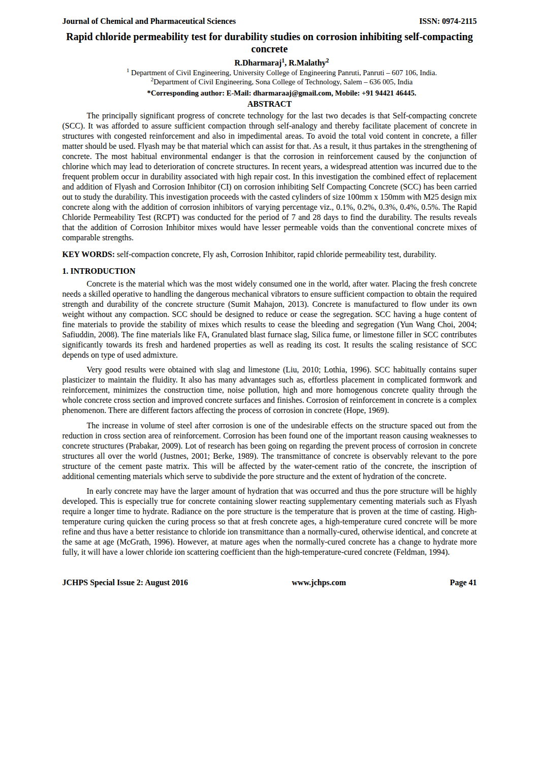Journal of Chemical and Pharmaceutical Sciences ISSN: 0974-2115
Rapid chloride permeability test for durability studies on corrosion inhibiting self-compacting concrete
R.Dharmaraj1, R.Malathy2
1 Department of Civil Engineering, University College of Engineering Panruti, Panruti – 607 106, India.
2Department of Civil Engineering, Sona College of Technology, Salem – 636 005, India
*Corresponding author: E-Mail: dharmaraaj@gmail.com, Mobile: +91 94421 46445.
ABSTRACT
The principally significant progress of concrete technology for the last two decades is that Self-compacting concrete (SCC). It was afforded to assure sufficient compaction through self-analogy and thereby facilitate placement of concrete in structures with congested reinforcement and also in impedimental areas. To avoid the total void content in concrete, a filler matter should be used. Flyash may be that material which can assist for that. As a result, it thus partakes in the strengthening of concrete. The most habitual environmental endanger is that the corrosion in reinforcement caused by the conjunction of chlorine which may lead to deterioration of concrete structures. In recent years, a widespread attention was incurred due to the frequent problem occur in durability associated with high repair cost. In this investigation the combined effect of replacement and addition of Flyash and Corrosion Inhibitor (CI) on corrosion inhibiting Self Compacting Concrete (SCC) has been carried out to study the durability. This investigation proceeds with the casted cylinders of size 100mm x 150mm with M25 design mix concrete along with the addition of corrosion inhibitors of varying percentage viz., 0.1%, 0.2%, 0.3%, 0.4%, 0.5%. The Rapid Chloride Permeability Test (RCPT) was conducted for the period of 7 and 28 days to find the durability. The results reveals that the addition of Corrosion Inhibitor mixes would have lesser permeable voids than the conventional concrete mixes of comparable strengths.
KEY WORDS: self-compaction concrete, Fly ash, Corrosion Inhibitor, rapid chloride permeability test, durability.
1. INTRODUCTION
Concrete is the material which was the most widely consumed one in the world, after water. Placing the fresh concrete needs a skilled operative to handling the dangerous mechanical vibrators to ensure sufficient compaction to obtain the required strength and durability of the concrete structure (Sumit Mahajon, 2013). Concrete is manufactured to flow under its own weight without any compaction. SCC should be designed to reduce or cease the segregation. SCC having a huge content of fine materials to provide the stability of mixes which results to cease the bleeding and segregation (Yun Wang Choi, 2004; Safiuddin, 2008). The fine materials like FA, Granulated blast furnace slag, Silica fume, or limestone filler in SCC contributes significantly towards its fresh and hardened properties as well as reading its cost. It results the scaling resistance of SCC depends on type of used admixture.
Very good results were obtained with slag and limestone (Liu, 2010; Lothia, 1996). SCC habitually contains super plasticizer to maintain the fluidity. It also has many advantages such as, effortless placement in complicated formwork and reinforcement, minimizes the construction time, noise pollution, high and more homogenous concrete quality through the whole concrete cross section and improved concrete surfaces and finishes. Corrosion of reinforcement in concrete is a complex phenomenon. There are different factors affecting the process of corrosion in concrete (Hope, 1969).
The increase in volume of steel after corrosion is one of the undesirable effects on the structure spaced out from the reduction in cross section area of reinforcement. Corrosion has been found one of the important reason causing weaknesses to concrete structures (Prabakar, 2009). Lot of research has been going on regarding the prevent process of corrosion in concrete structures all over the world (Justnes, 2001; Berke, 1989). The transmittance of concrete is observably relevant to the pore structure of the cement paste matrix. This will be affected by the water-cement ratio of the concrete, the inscription of additional cementing materials which serve to subdivide the pore structure and the extent of hydration of the concrete.
In early concrete may have the larger amount of hydration that was occurred and thus the pore structure will be highly developed. This is especially true for concrete containing slower reacting supplementary cementing materials such as Flyash require a longer time to hydrate. Radiance on the pore structure is the temperature that is proven at the time of casting. High-temperature curing quicken the curing process so that at fresh concrete ages, a high-temperature cured concrete will be more refine and thus have a better resistance to chloride ion transmittance than a normally-cured, otherwise identical, and concrete at the same at age (McGrath, 1996). However, at mature ages when the normally-cured concrete has a change to hydrate more fully, it will have a lower chloride ion scattering coefficient than the high-temperature-cured concrete (Feldman, 1994).
JCHPS Special Issue 2: August 2016 www.jchps.com Page 41